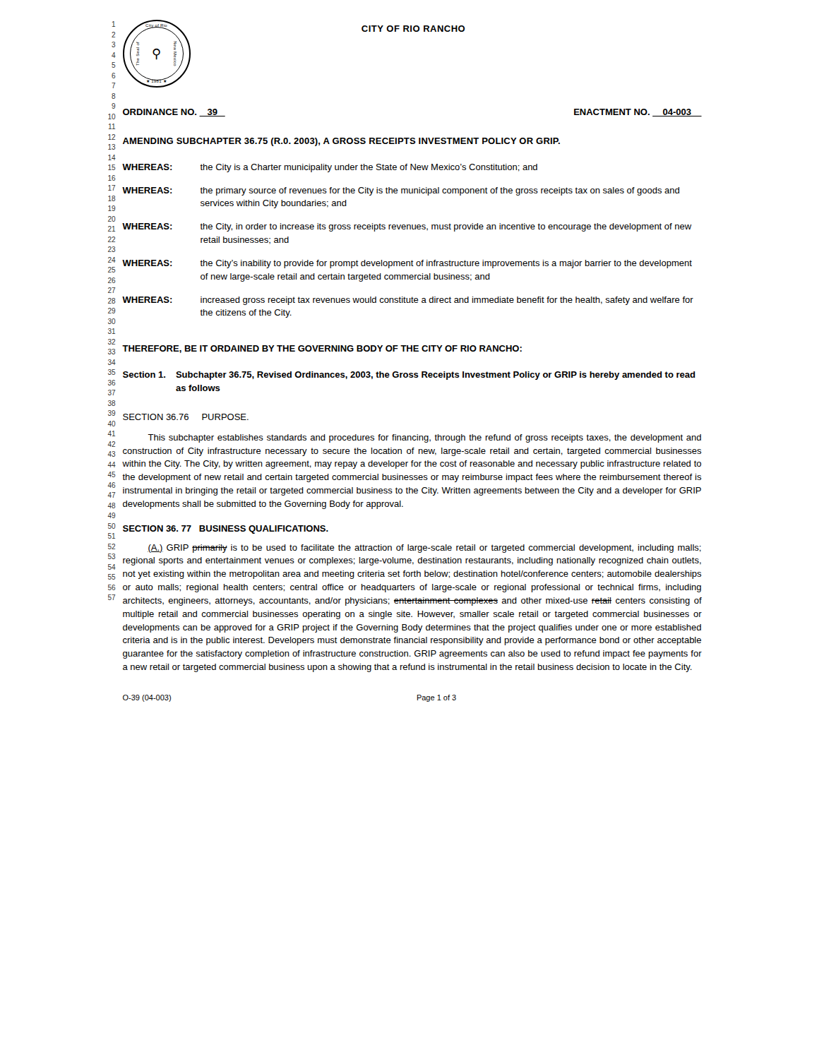1234567 891011121314 15161718192021 22232425262728 29303132333435 36373839404142 43444546474849 50515253545556 57
City of Rio
★ 1981 ★
The Seal of
New Mexico
⚲
CITY OF RIO RANCHO
ORDINANCE NO. 39
ENACTMENT NO. 04-003
AMENDING SUBCHAPTER 36.75 (R.0. 2003), A GROSS RECEIPTS INVESTMENT POLICY OR GRIP.
| WHEREAS: | the City is a Charter municipality under the State of New Mexico’s Constitution; and |
| WHEREAS: | the primary source of revenues for the City is the municipal component of the gross receipts tax on sales of goods and services within City boundaries; and |
| WHEREAS: | the City, in order to increase its gross receipts revenues, must provide an incentive to encourage the development of new retail businesses; and |
| WHEREAS: | the City’s inability to provide for prompt development of infrastructure improvements is a major barrier to the development of new large-scale retail and certain targeted commercial business; and |
| WHEREAS: | increased gross receipt tax revenues would constitute a direct and immediate benefit for the health, safety and welfare for the citizens of the City. |
THEREFORE, BE IT ORDAINED BY THE GOVERNING BODY OF THE CITY OF RIO RANCHO:
Section 1.
Subchapter 36.75, Revised Ordinances, 2003, the Gross Receipts Investment Policy or GRIP is hereby amended to read as follows
SECTION 36.76 PURPOSE.
This subchapter establishes standards and procedures for financing, through the refund of gross receipts taxes, the development and construction of City infrastructure necessary to secure the location of new, large-scale retail and certain, targeted commercial businesses within the City. The City, by written agreement, may repay a developer for the cost of reasonable and necessary public infrastructure related to the development of new retail and certain targeted commercial businesses or may reimburse impact fees where the reimbursement thereof is instrumental in bringing the retail or targeted commercial business to the City. Written agreements between the City and a developer for GRIP developments shall be submitted to the Governing Body for approval.
SECTION 36. 77 BUSINESS QUALIFICATIONS.
(A.) GRIP primarily is to be used to facilitate the attraction of large-scale retail or targeted commercial development, including malls; regional sports and entertainment venues or complexes; large-volume, destination restaurants, including nationally recognized chain outlets, not yet existing within the metropolitan area and meeting criteria set forth below; destination hotel/conference centers; automobile dealerships or auto malls; regional health centers; central office or headquarters of large-scale or regional professional or technical firms, including architects, engineers, attorneys, accountants, and/or physicians; entertainment complexes and other mixed-use retail centers consisting of multiple retail and commercial businesses operating on a single site. However, smaller scale retail or targeted commercial businesses or developments can be approved for a GRIP project if the Governing Body determines that the project qualifies under one or more established criteria and is in the public interest. Developers must demonstrate financial responsibility and provide a performance bond or other acceptable guarantee for the satisfactory completion of infrastructure construction. GRIP agreements can also be used to refund impact fee payments for a new retail or targeted commercial business upon a showing that a refund is instrumental in the retail business decision to locate in the City.
O-39 (04-003)
Page 1 of 3